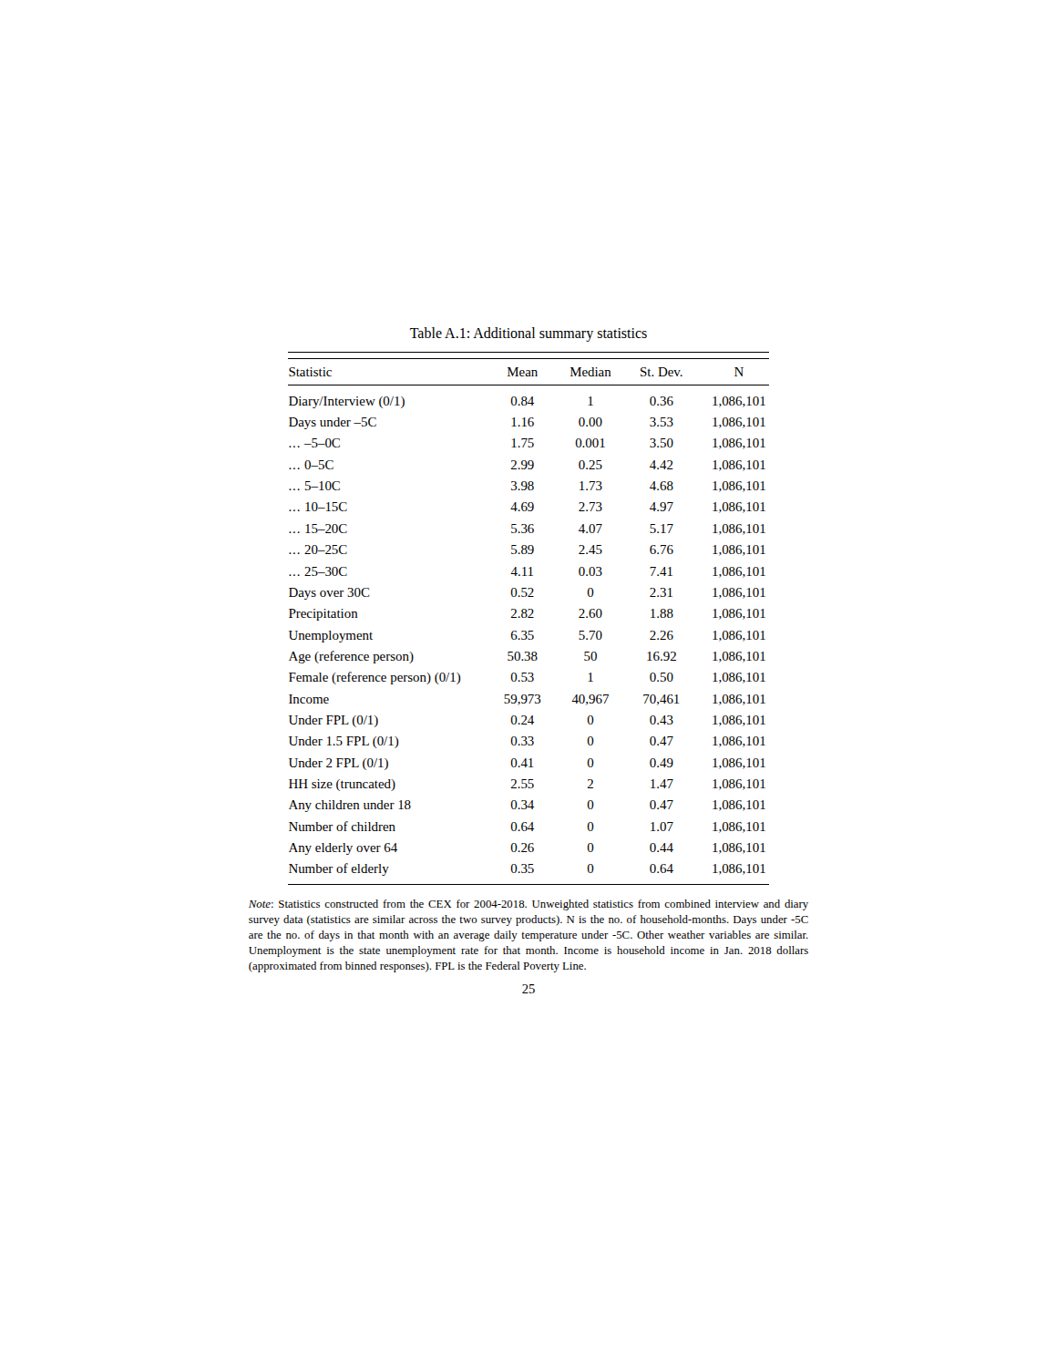Table A.1: Additional summary statistics
| Statistic | Mean | Median | St. Dev. | N |
| --- | --- | --- | --- | --- |
| Diary/Interview (0/1) | 0.84 | 1 | 0.36 | 1,086,101 |
| Days under –5C | 1.16 | 0.00 | 3.53 | 1,086,101 |
| ... –5–0C | 1.75 | 0.001 | 3.50 | 1,086,101 |
| ... 0–5C | 2.99 | 0.25 | 4.42 | 1,086,101 |
| ... 5–10C | 3.98 | 1.73 | 4.68 | 1,086,101 |
| ... 10–15C | 4.69 | 2.73 | 4.97 | 1,086,101 |
| ... 15–20C | 5.36 | 4.07 | 5.17 | 1,086,101 |
| ... 20–25C | 5.89 | 2.45 | 6.76 | 1,086,101 |
| ... 25–30C | 4.11 | 0.03 | 7.41 | 1,086,101 |
| Days over 30C | 0.52 | 0 | 2.31 | 1,086,101 |
| Precipitation | 2.82 | 2.60 | 1.88 | 1,086,101 |
| Unemployment | 6.35 | 5.70 | 2.26 | 1,086,101 |
| Age (reference person) | 50.38 | 50 | 16.92 | 1,086,101 |
| Female (reference person) (0/1) | 0.53 | 1 | 0.50 | 1,086,101 |
| Income | 59,973 | 40,967 | 70,461 | 1,086,101 |
| Under FPL (0/1) | 0.24 | 0 | 0.43 | 1,086,101 |
| Under 1.5 FPL (0/1) | 0.33 | 0 | 0.47 | 1,086,101 |
| Under 2 FPL (0/1) | 0.41 | 0 | 0.49 | 1,086,101 |
| HH size (truncated) | 2.55 | 2 | 1.47 | 1,086,101 |
| Any children under 18 | 0.34 | 0 | 0.47 | 1,086,101 |
| Number of children | 0.64 | 0 | 1.07 | 1,086,101 |
| Any elderly over 64 | 0.26 | 0 | 0.44 | 1,086,101 |
| Number of elderly | 0.35 | 0 | 0.64 | 1,086,101 |
Note: Statistics constructed from the CEX for 2004-2018. Unweighted statistics from combined interview and diary survey data (statistics are similar across the two survey products). N is the no. of household-months. Days under -5C are the no. of days in that month with an average daily temperature under -5C. Other weather variables are similar. Unemployment is the state unemployment rate for that month. Income is household income in Jan. 2018 dollars (approximated from binned responses). FPL is the Federal Poverty Line.
25